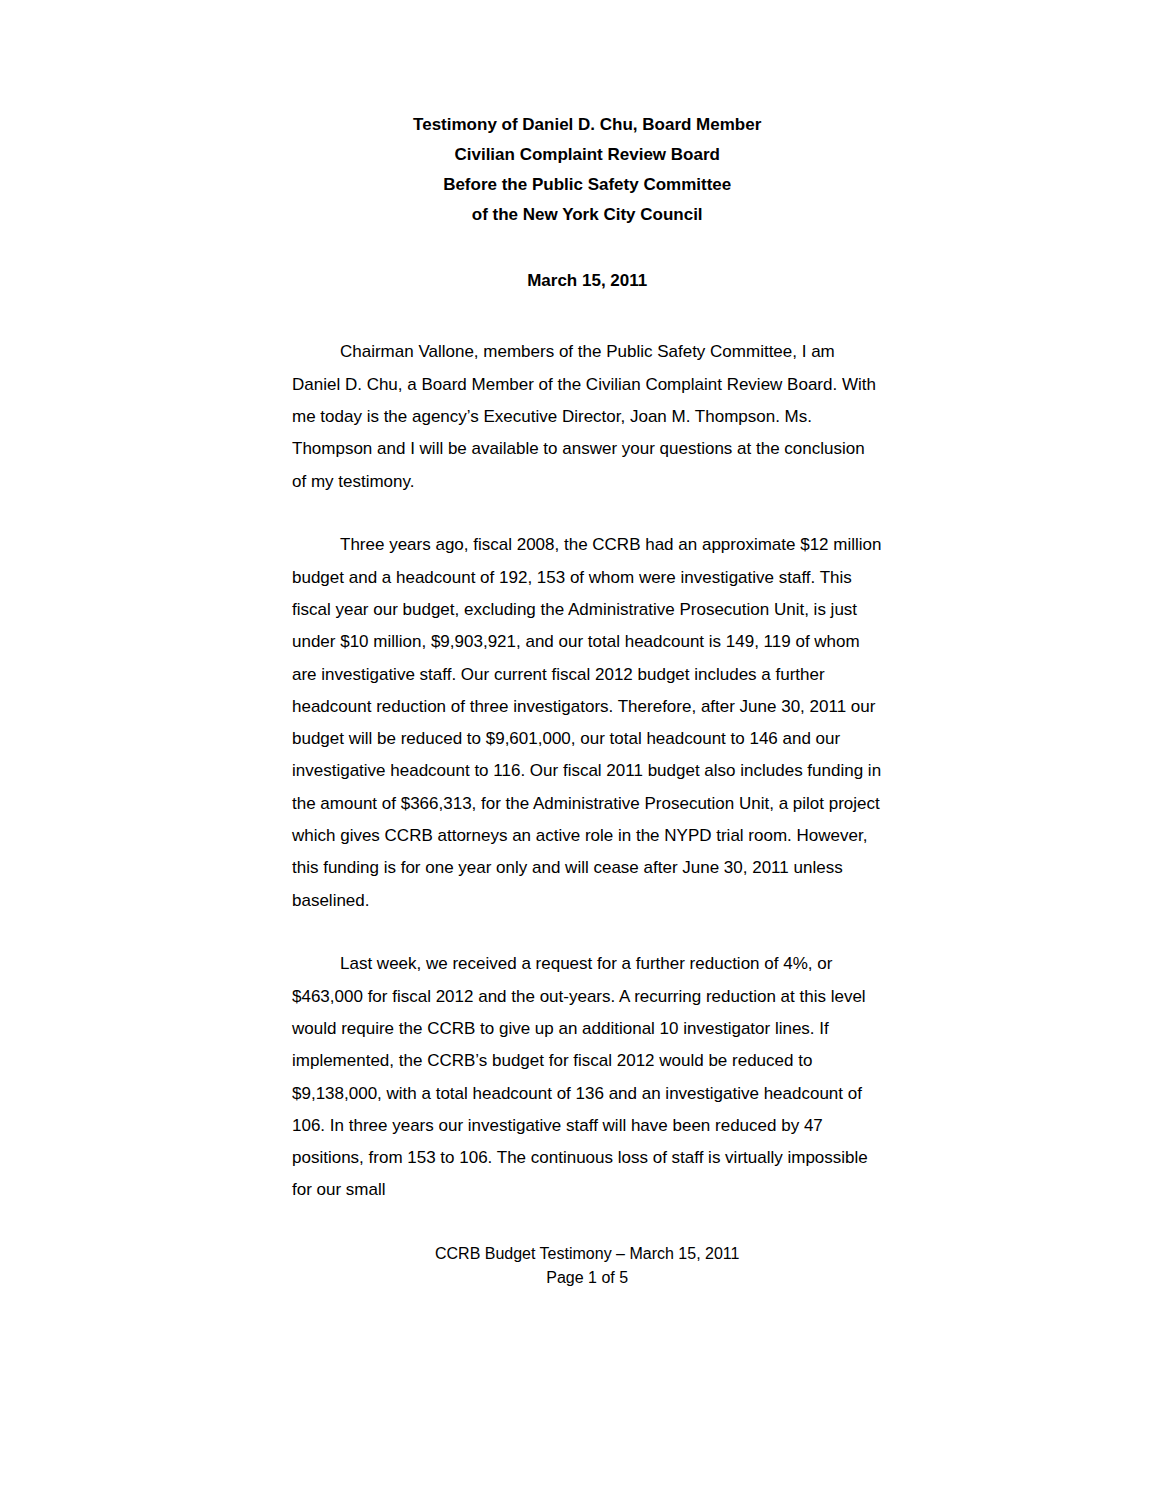Testimony of Daniel D. Chu, Board Member Civilian Complaint Review Board Before the Public Safety Committee of the New York City Council
March 15, 2011
Chairman Vallone, members of the Public Safety Committee, I am Daniel D. Chu, a Board Member of the Civilian Complaint Review Board. With me today is the agency’s Executive Director, Joan M. Thompson. Ms. Thompson and I will be available to answer your questions at the conclusion of my testimony.
Three years ago, fiscal 2008, the CCRB had an approximate $12 million budget and a headcount of 192, 153 of whom were investigative staff. This fiscal year our budget, excluding the Administrative Prosecution Unit, is just under $10 million, $9,903,921, and our total headcount is 149, 119 of whom are investigative staff. Our current fiscal 2012 budget includes a further headcount reduction of three investigators. Therefore, after June 30, 2011 our budget will be reduced to $9,601,000, our total headcount to 146 and our investigative headcount to 116. Our fiscal 2011 budget also includes funding in the amount of $366,313, for the Administrative Prosecution Unit, a pilot project which gives CCRB attorneys an active role in the NYPD trial room. However, this funding is for one year only and will cease after June 30, 2011 unless baselined.
Last week, we received a request for a further reduction of 4%, or $463,000 for fiscal 2012 and the out-years. A recurring reduction at this level would require the CCRB to give up an additional 10 investigator lines. If implemented, the CCRB’s budget for fiscal 2012 would be reduced to $9,138,000, with a total headcount of 136 and an investigative headcount of 106. In three years our investigative staff will have been reduced by 47 positions, from 153 to 106. The continuous loss of staff is virtually impossible for our small
CCRB Budget Testimony – March 15, 2011 Page 1 of 5